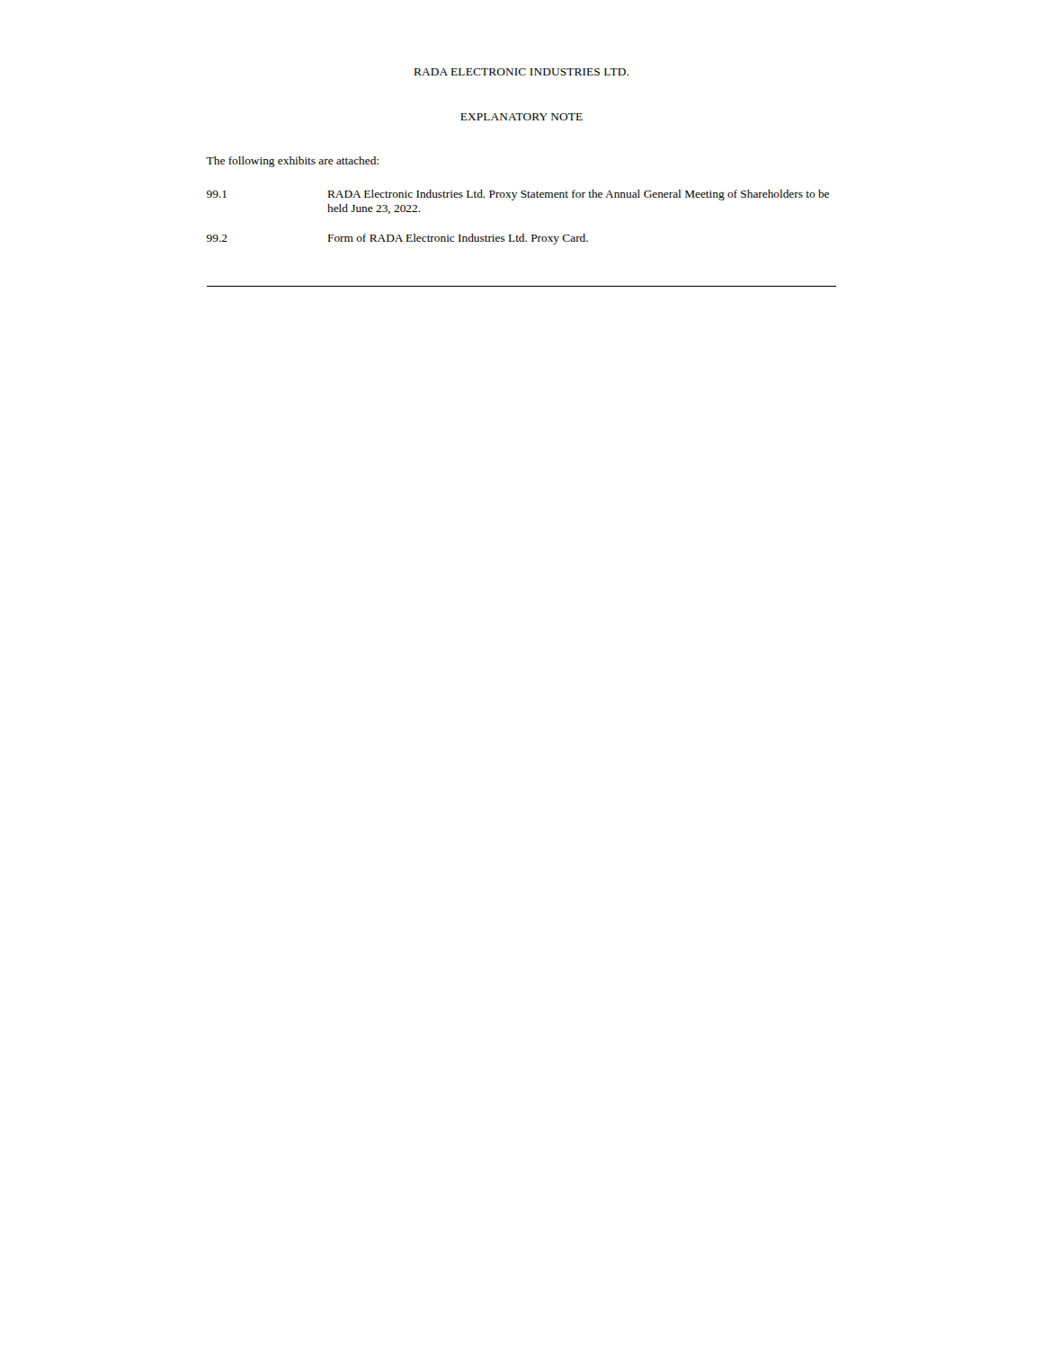RADA ELECTRONIC INDUSTRIES LTD.
EXPLANATORY NOTE
The following exhibits are attached:
| 99.1 | | RADA Electronic Industries Ltd. Proxy Statement for the Annual General Meeting of Shareholders to be held June 23, 2022. |
| 99.2 | | Form of RADA Electronic Industries Ltd. Proxy Card. |